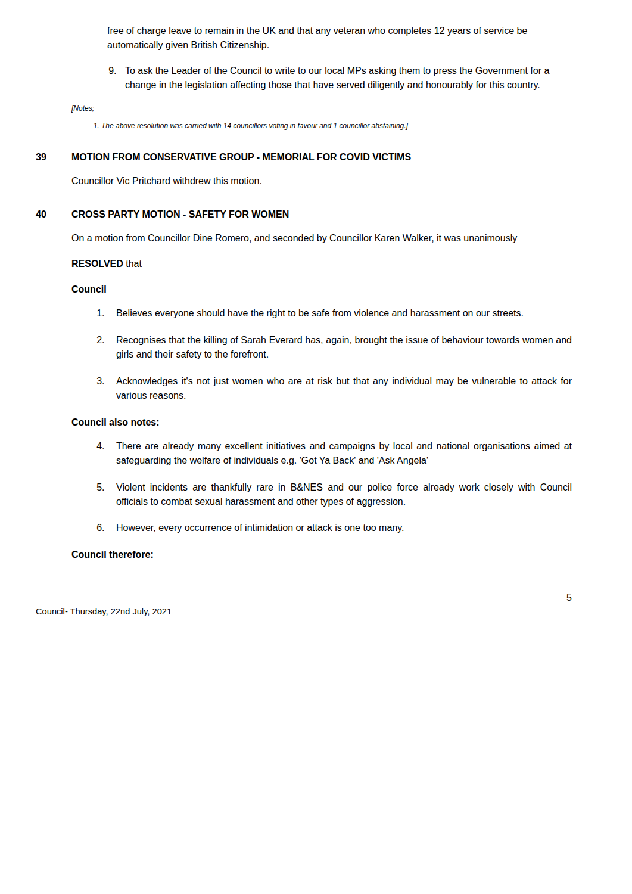free of charge leave to remain in the UK and that any veteran who completes 12 years of service be automatically given British Citizenship.
To ask the Leader of the Council to write to our local MPs asking them to press the Government for a change in the legislation affecting those that have served diligently and honourably for this country.
[Notes;
The above resolution was carried with 14 councillors voting in favour and 1 councillor abstaining.]
39 Motion from Conservative Group - Memorial for Covid Victims
Councillor Vic Pritchard withdrew this motion.
40 Cross Party Motion - Safety for Women
On a motion from Councillor Dine Romero, and seconded by Councillor Karen Walker, it was unanimously
RESOLVED that
Council
Believes everyone should have the right to be safe from violence and harassment on our streets.
Recognises that the killing of Sarah Everard has, again, brought the issue of behaviour towards women and girls and their safety to the forefront.
Acknowledges it's not just women who are at risk but that any individual may be vulnerable to attack for various reasons.
Council also notes:
There are already many excellent initiatives and campaigns by local and national organisations aimed at safeguarding the welfare of individuals e.g. 'Got Ya Back' and 'Ask Angela'
Violent incidents are thankfully rare in B&NES and our police force already work closely with Council officials to combat sexual harassment and other types of aggression.
However, every occurrence of intimidation or attack is one too many.
Council therefore:
5
Council- Thursday, 22nd July, 2021